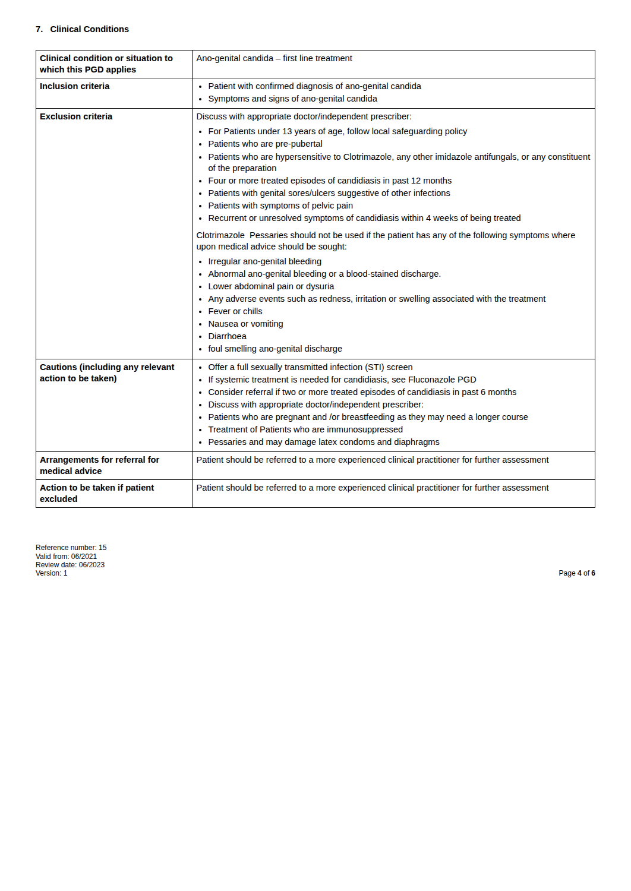7. Clinical Conditions
| Clinical condition or situation to which this PGD applies | Ano-genital candida – first line treatment |
| Inclusion criteria | Patient with confirmed diagnosis of ano-genital candida Symptoms and signs of ano-genital candida |
| Exclusion criteria | Discuss with appropriate doctor/independent prescriber: For Patients under 13 years of age, follow local safeguarding policy Patients who are pre-pubertal Patients who are hypersensitive to Clotrimazole, any other imidazole antifungals, or any constituent of the preparation Four or more treated episodes of candidiasis in past 12 months Patients with genital sores/ulcers suggestive of other infections Patients with symptoms of pelvic pain Recurrent or unresolved symptoms of candidiasis within 4 weeks of being treated Clotrimazole Pessaries should not be used if the patient has any of the following symptoms where upon medical advice should be sought: Irregular ano-genital bleeding Abnormal ano-genital bleeding or a blood-stained discharge. Lower abdominal pain or dysuria Any adverse events such as redness, irritation or swelling associated with the treatment Fever or chills Nausea or vomiting Diarrhoea foul smelling ano-genital discharge |
| Cautions (including any relevant action to be taken) | Offer a full sexually transmitted infection (STI) screen If systemic treatment is needed for candidiasis, see Fluconazole PGD Consider referral if two or more treated episodes of candidiasis in past 6 months Discuss with appropriate doctor/independent prescriber: Patients who are pregnant and /or breastfeeding as they may need a longer course Treatment of Patients who are immunosuppressed Pessaries and may damage latex condoms and diaphragms |
| Arrangements for referral for medical advice | Patient should be referred to a more experienced clinical practitioner for further assessment |
| Action to be taken if patient excluded | Patient should be referred to a more experienced clinical practitioner for further assessment |
Reference number: 15
Valid from: 06/2021
Review date: 06/2023
Version: 1
Page 4 of 6